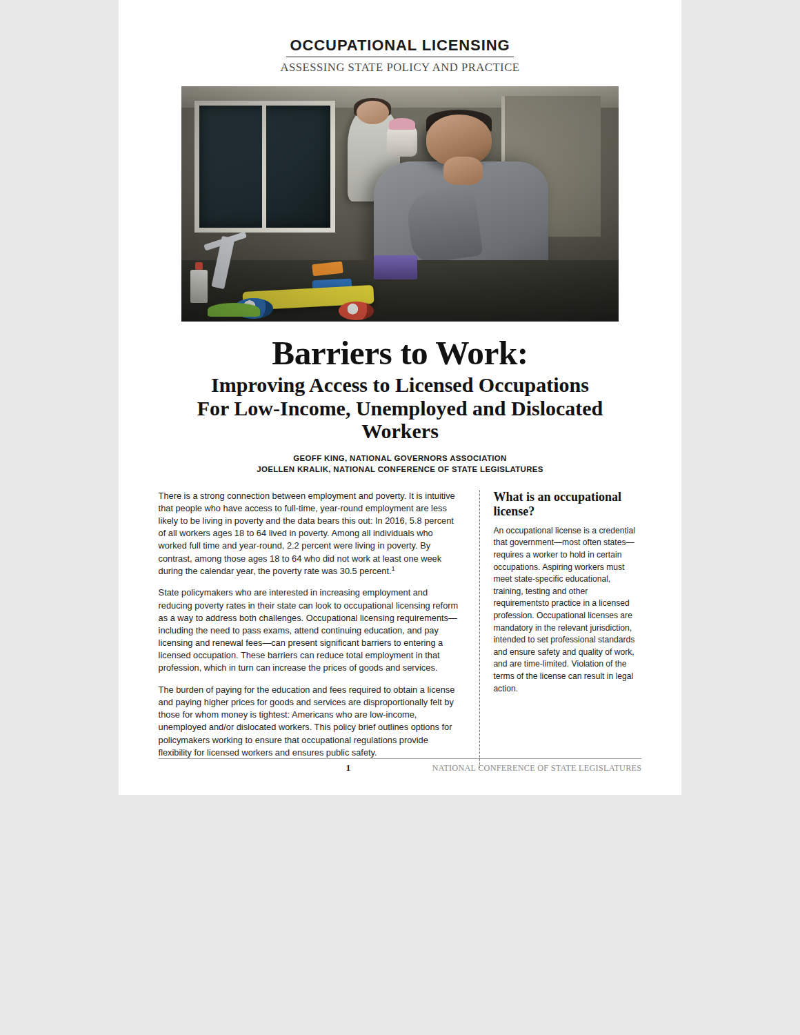OCCUPATIONAL LICENSING
ASSESSING STATE POLICY AND PRACTICE
Barriers to Work:
Improving Access to Licensed Occupations
For Low-Income, Unemployed and Dislocated Workers
GEOFF KING, NATIONAL GOVERNORS ASSOCIATION
JOELLEN KRALIK, NATIONAL CONFERENCE OF STATE LEGISLATURES
There is a strong connection between employment and poverty. It is intuitive that people who have access to full-time, year-round employment are less likely to be living in poverty and the data bears this out: In 2016, 5.8 percent of all workers ages 18 to 64 lived in poverty. Among all individuals who worked full time and year-round, 2.2 percent were living in poverty. By contrast, among those ages 18 to 64 who did not work at least one week during the calendar year, the poverty rate was 30.5 percent.1
State policymakers who are interested in increasing employment and reducing poverty rates in their state can look to occupational licensing reform as a way to address both challenges. Occupational licensing requirements—including the need to pass exams, attend continuing education, and pay licensing and renewal fees—can present significant barriers to entering a licensed occupation. These barriers can reduce total employment in that profession, which in turn can increase the prices of goods and services.
The burden of paying for the education and fees required to obtain a license and paying higher prices for goods and services are disproportionally felt by those for whom money is tightest: Americans who are low-income, unemployed and/or dislocated workers. This policy brief outlines options for policymakers working to ensure that occupational regulations provide flexibility for licensed workers and ensures public safety.
What is an occupational license?
An occupational license is a credential that government—most often states—requires a worker to hold in certain occupations. Aspiring workers must meet state-specific educational, training, testing and other requirementsto practice in a licensed profession. Occupational licenses are mandatory in the relevant jurisdiction, intended to set professional standards and ensure safety and quality of work, and are time-limited. Violation of the terms of the license can result in legal action.
1
NATIONAL CONFERENCE OF STATE LEGISLATURES